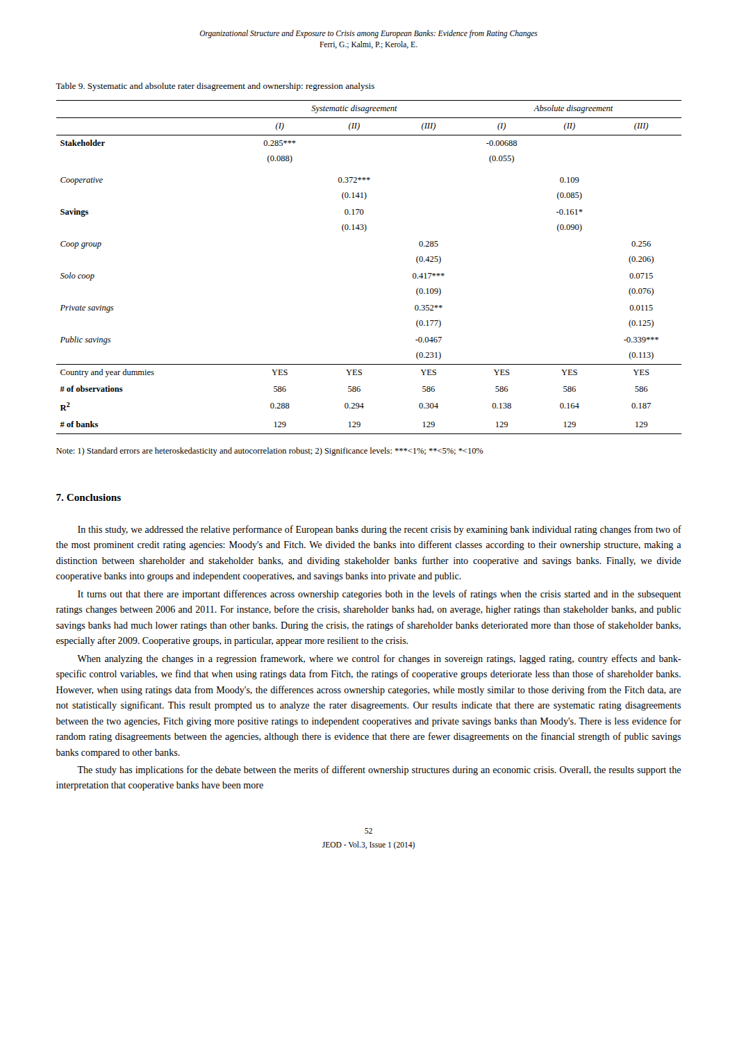Organizational Structure and Exposure to Crisis among European Banks: Evidence from Rating Changes
Ferri, G.; Kalmi, P.; Kerola, E.
Table 9. Systematic and absolute rater disagreement and ownership: regression analysis
| | Systematic disagreement | Absolute disagreement |
| --- | --- | --- |
| | (I) | (II) | (III) | (I) | (II) | (III) |
| Stakeholder | 0.285*** | | | -0.00688 | | |
| | (0.088) | | | (0.055) | | |
| Cooperative | | 0.372*** | | | 0.109 | |
| | | (0.141) | | | (0.085) | |
| Savings | | 0.170 | | | -0.161* | |
| | | (0.143) | | | (0.090) | |
| Coop group | | | 0.285 | | | 0.256 |
| | | | (0.425) | | | (0.206) |
| Solo coop | | | 0.417*** | | | 0.0715 |
| | | | (0.109) | | | (0.076) |
| Private savings | | | 0.352** | | | 0.0115 |
| | | | (0.177) | | | (0.125) |
| Public savings | | | -0.0467 | | | -0.339*** |
| | | | (0.231) | | | (0.113) |
| Country and year dummies | YES | YES | YES | YES | YES | YES |
| # of observations | 586 | 586 | 586 | 586 | 586 | 586 |
| R 2 | 0.288 | 0.294 | 0.304 | 0.138 | 0.164 | 0.187 |
| # of banks | 129 | 129 | 129 | 129 | 129 | 129 |
Note: 1) Standard errors are heteroskedasticity and autocorrelation robust; 2) Significance levels: ***<1%; **<5%; *<10%
7. Conclusions
In this study, we addressed the relative performance of European banks during the recent crisis by examining bank individual rating changes from two of the most prominent credit rating agencies: Moody's and Fitch. We divided the banks into different classes according to their ownership structure, making a distinction between shareholder and stakeholder banks, and dividing stakeholder banks further into cooperative and savings banks. Finally, we divide cooperative banks into groups and independent cooperatives, and savings banks into private and public.
It turns out that there are important differences across ownership categories both in the levels of ratings when the crisis started and in the subsequent ratings changes between 2006 and 2011. For instance, before the crisis, shareholder banks had, on average, higher ratings than stakeholder banks, and public savings banks had much lower ratings than other banks. During the crisis, the ratings of shareholder banks deteriorated more than those of stakeholder banks, especially after 2009. Cooperative groups, in particular, appear more resilient to the crisis.
When analyzing the changes in a regression framework, where we control for changes in sovereign ratings, lagged rating, country effects and bank-specific control variables, we find that when using ratings data from Fitch, the ratings of cooperative groups deteriorate less than those of shareholder banks. However, when using ratings data from Moody's, the differences across ownership categories, while mostly similar to those deriving from the Fitch data, are not statistically significant. This result prompted us to analyze the rater disagreements. Our results indicate that there are systematic rating disagreements between the two agencies, Fitch giving more positive ratings to independent cooperatives and private savings banks than Moody's. There is less evidence for random rating disagreements between the agencies, although there is evidence that there are fewer disagreements on the financial strength of public savings banks compared to other banks.
The study has implications for the debate between the merits of different ownership structures during an economic crisis. Overall, the results support the interpretation that cooperative banks have been more
52
JEOD - Vol.3, Issue 1 (2014)